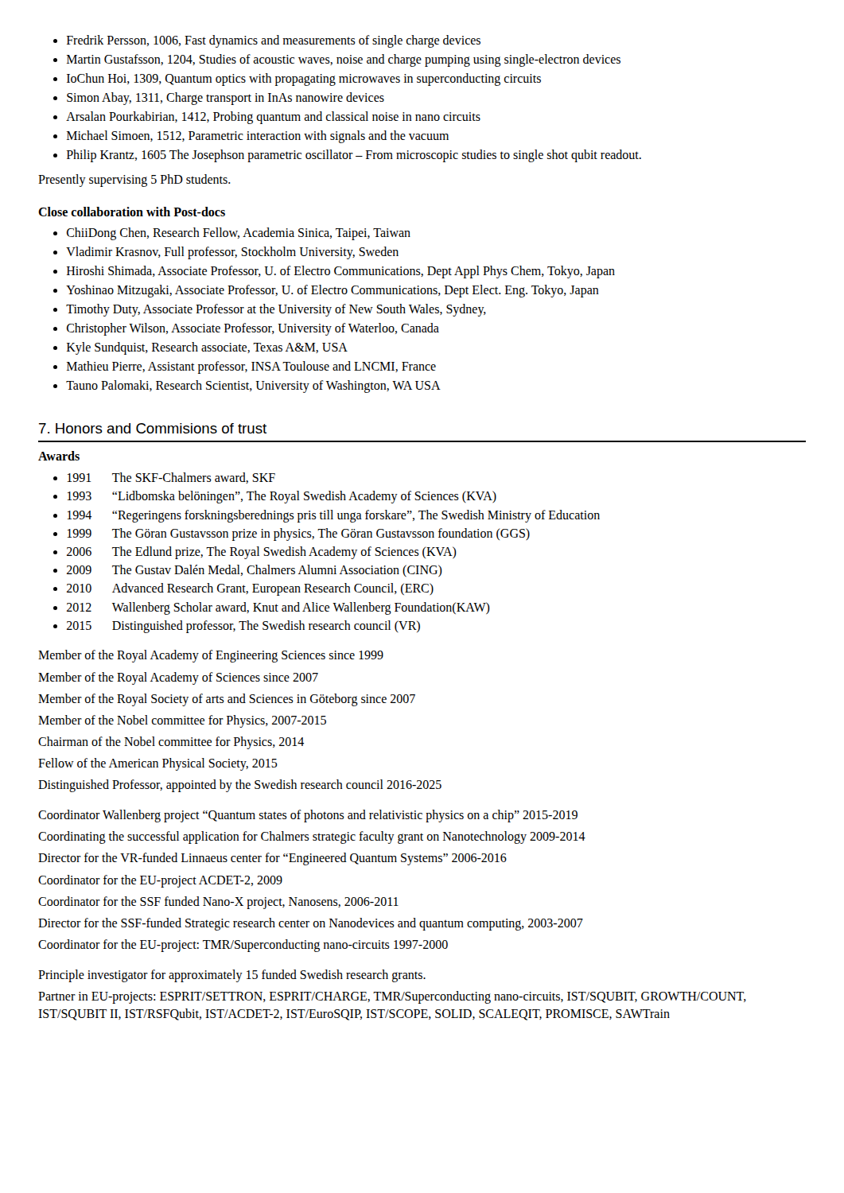Fredrik Persson, 1006, Fast dynamics and measurements of single charge devices
Martin Gustafsson, 1204, Studies of acoustic waves, noise and charge pumping using single-electron devices
IoChun Hoi, 1309, Quantum optics with propagating microwaves in superconducting circuits
Simon Abay, 1311, Charge transport in InAs nanowire devices
Arsalan Pourkabirian, 1412, Probing quantum and classical noise in nano circuits
Michael Simoen, 1512, Parametric interaction with signals and the vacuum
Philip Krantz, 1605 The Josephson parametric oscillator – From microscopic studies to single shot qubit readout.
Presently supervising 5 PhD students.
Close collaboration with Post-docs
ChiiDong Chen, Research Fellow, Academia Sinica, Taipei, Taiwan
Vladimir Krasnov, Full professor, Stockholm University, Sweden
Hiroshi Shimada, Associate Professor, U. of Electro Communications, Dept Appl Phys Chem, Tokyo, Japan
Yoshinao Mitzugaki, Associate Professor, U. of Electro Communications, Dept Elect. Eng. Tokyo, Japan
Timothy Duty, Associate Professor at the University of New South Wales, Sydney,
Christopher Wilson, Associate Professor, University of Waterloo, Canada
Kyle Sundquist, Research associate, Texas A&M, USA
Mathieu Pierre, Assistant professor, INSA Toulouse and LNCMI, France
Tauno Palomaki, Research Scientist, University of Washington, WA USA
7. Honors and Commisions of trust
Awards
1991 The SKF-Chalmers award, SKF
1993“Lidbomska belöningen”, The Royal Swedish Academy of Sciences (KVA)
1994“Regeringens forskningsberednings pris till unga forskare”, The Swedish Ministry of Education
1999 The Göran Gustavsson prize in physics, The Göran Gustavsson foundation (GGS)
2006 The Edlund prize, The Royal Swedish Academy of Sciences (KVA)
2009 The Gustav Dalén Medal, Chalmers Alumni Association (CING)
2010 Advanced Research Grant, European Research Council, (ERC)
2012 Wallenberg Scholar award, Knut and Alice Wallenberg Foundation(KAW)
2015 Distinguished professor, The Swedish research council (VR)
Member of the Royal Academy of Engineering Sciences since 1999
Member of the Royal Academy of Sciences since 2007
Member of the Royal Society of arts and Sciences in Göteborg since 2007
Member of the Nobel committee for Physics, 2007-2015
Chairman of the Nobel committee for Physics, 2014
Fellow of the American Physical Society, 2015
Distinguished Professor, appointed by the Swedish research council 2016-2025
Coordinator Wallenberg project “Quantum states of photons and relativistic physics on a chip” 2015-2019
Coordinating the successful application for Chalmers strategic faculty grant on Nanotechnology 2009-2014
Director for the VR-funded Linnaeus center for “Engineered Quantum Systems” 2006-2016
Coordinator for the EU-project ACDET-2, 2009
Coordinator for the SSF funded Nano-X project, Nanosens, 2006-2011
Director for the SSF-funded Strategic research center on Nanodevices and quantum computing, 2003-2007
Coordinator for the EU-project: TMR/Superconducting nano-circuits 1997-2000
Principle investigator for approximately 15 funded Swedish research grants.
Partner in EU-projects: ESPRIT/SETTRON, ESPRIT/CHARGE, TMR/Superconducting nano-circuits, IST/SQUBIT, GROWTH/COUNT, IST/SQUBIT II, IST/RSFQubit, IST/ACDET-2, IST/EuroSQIP, IST/SCOPE, SOLID, SCALEQIT, PROMISCE, SAWTrain